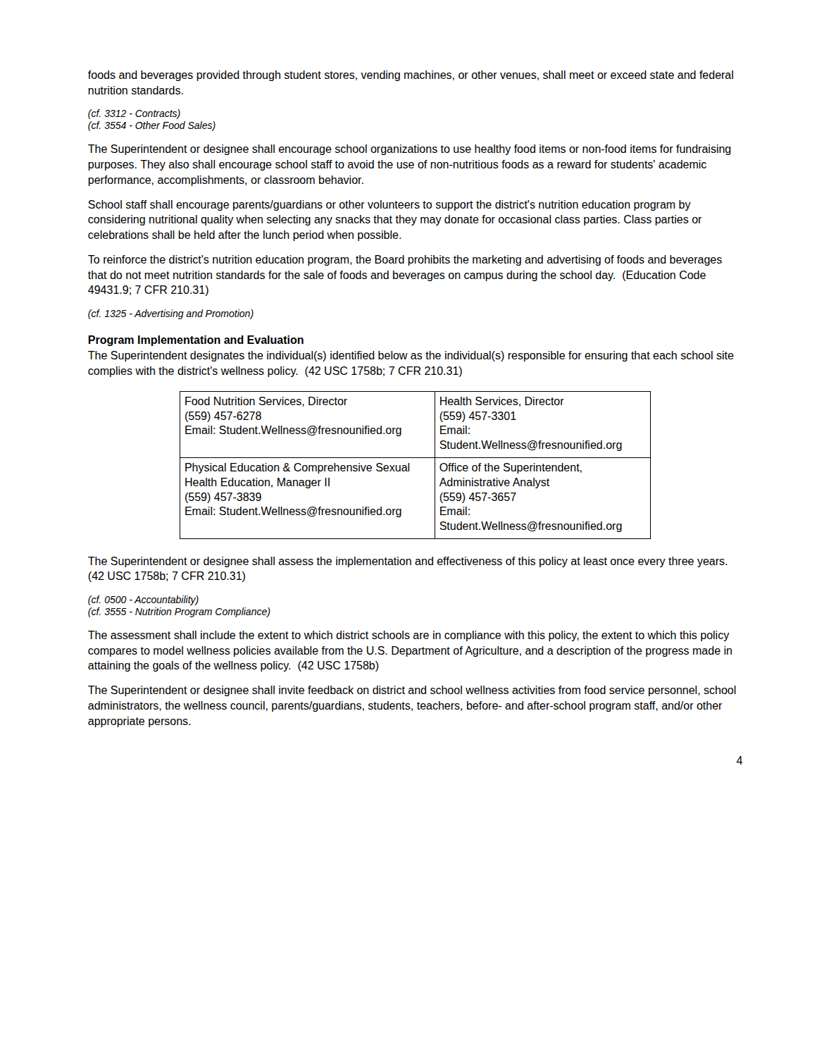foods and beverages provided through student stores, vending machines, or other venues, shall meet or exceed state and federal nutrition standards.
(cf. 3312 - Contracts)
(cf. 3554 - Other Food Sales)
The Superintendent or designee shall encourage school organizations to use healthy food items or non-food items for fundraising purposes. They also shall encourage school staff to avoid the use of non-nutritious foods as a reward for students' academic performance, accomplishments, or classroom behavior.
School staff shall encourage parents/guardians or other volunteers to support the district's nutrition education program by considering nutritional quality when selecting any snacks that they may donate for occasional class parties. Class parties or celebrations shall be held after the lunch period when possible.
To reinforce the district's nutrition education program, the Board prohibits the marketing and advertising of foods and beverages that do not meet nutrition standards for the sale of foods and beverages on campus during the school day. (Education Code 49431.9; 7 CFR 210.31)
(cf. 1325 - Advertising and Promotion)
Program Implementation and Evaluation
The Superintendent designates the individual(s) identified below as the individual(s) responsible for ensuring that each school site complies with the district's wellness policy. (42 USC 1758b; 7 CFR 210.31)
| Food Nutrition Services, Director (559) 457-6278 Email: Student.Wellness@fresnounified.org | Health Services, Director (559) 457-3301 Email: Student.Wellness@fresnounified.org |
| Physical Education & Comprehensive Sexual Health Education, Manager II (559) 457-3839 Email: Student.Wellness@fresnounified.org | Office of the Superintendent, Administrative Analyst (559) 457-3657 Email: Student.Wellness@fresnounified.org |
The Superintendent or designee shall assess the implementation and effectiveness of this policy at least once every three years. (42 USC 1758b; 7 CFR 210.31)
(cf. 0500 - Accountability)
(cf. 3555 - Nutrition Program Compliance)
The assessment shall include the extent to which district schools are in compliance with this policy, the extent to which this policy compares to model wellness policies available from the U.S. Department of Agriculture, and a description of the progress made in attaining the goals of the wellness policy. (42 USC 1758b)
The Superintendent or designee shall invite feedback on district and school wellness activities from food service personnel, school administrators, the wellness council, parents/guardians, students, teachers, before- and after-school program staff, and/or other appropriate persons.
4